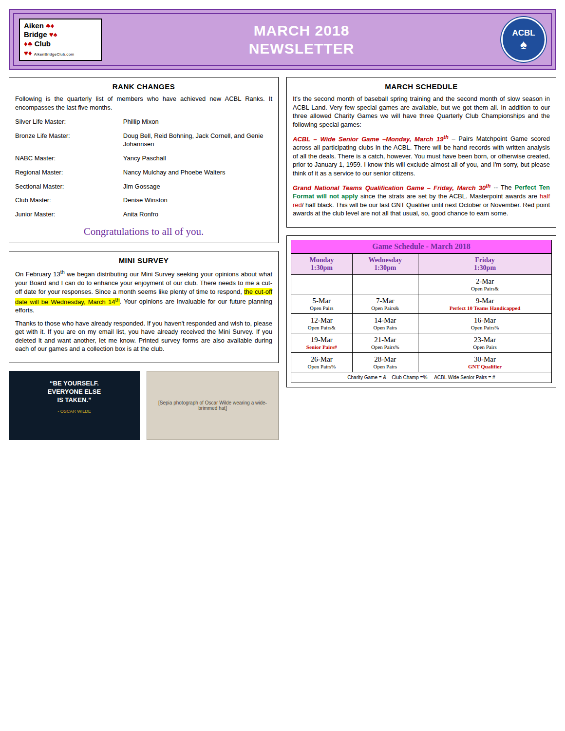Aiken ♣♦
Bridge ♥♠
♦♣ Club
♥♦ AikenBridgeClub.com
MARCH 2018
NEWSLETTER
ACBL ♠
RANK CHANGES
Following is the quarterly list of members who have achieved new ACBL Ranks. It encompasses the last five months.
| Silver Life Master: | Phillip Mixon |
| Bronze Life Master: | Doug Bell, Reid Bohning, Jack Cornell, and Genie Johannsen |
| NABC Master: | Yancy Paschall |
| Regional Master: | Nancy Mulchay and Phoebe Walters |
| Sectional Master: | Jim Gossage |
| Club Master: | Denise Winston |
| Junior Master: | Anita Ronfro |
Congratulations to all of you.
MINI SURVEY
On February 13th we began distributing our Mini Survey seeking your opinions about what your Board and I can do to enhance your enjoyment of our club. There needs to me a cut-off date for your responses. Since a month seems like plenty of time to respond, the cut-off date will be Wednesday, March 14th. Your opinions are invaluable for our future planning efforts.
Thanks to those who have already responded. If you haven't responded and wish to, please get with it. If you are on my email list, you have already received the Mini Survey. If you deleted it and want another, let me know. Printed survey forms are also available during each of our games and a collection box is at the club.
“BE YOURSELF.
EVERYONE ELSE
IS TAKEN.” - OSCAR WILDE
[Sepia photograph of Oscar Wilde wearing a wide-brimmed hat]
MARCH SCHEDULE
It's the second month of baseball spring training and the second month of slow season in ACBL Land. Very few special games are available, but we got them all. In addition to our three allowed Charity Games we will have three Quarterly Club Championships and the following special games:
ACBL – Wide Senior Game –Monday, March 19th – Pairs Matchpoint Game scored across all participating clubs in the ACBL. There will be hand records with written analysis of all the deals. There is a catch, however. You must have been born, or otherwise created, prior to January 1, 1959. I know this will exclude almost all of you, and I'm sorry, but please think of it as a service to our senior citizens.
Grand National Teams Qualification Game – Friday, March 30th -- The Perfect Ten Format will not apply since the strats are set by the ACBL. Masterpoint awards are half red/ half black. This will be our last GNT Qualifier until next October or November. Red point awards at the club level are not all that usual, so, good chance to earn some.
Game Schedule - March 2018
| Monday 1:30pm | Wednesday 1:30pm | Friday 1:30pm |
| --- | --- | --- |
| | | 2-Mar Open Pairs& |
| 5-Mar Open Pairs | 7-Mar Open Pairs& | 9-Mar Perfect 10 Teams Handicapped |
| 12-Mar Open Pairs& | 14-Mar Open Pairs | 16-Mar Open Pairs% |
| 19-Mar Senior Pairs# | 21-Mar Open Pairs% | 23-Mar Open Pairs |
| 26-Mar Open Pairs% | 28-Mar Open Pairs | 30-Mar GNT Qualifier |
| Charity Game = & Club Champ =% ACBL Wide Senior Pairs = # |